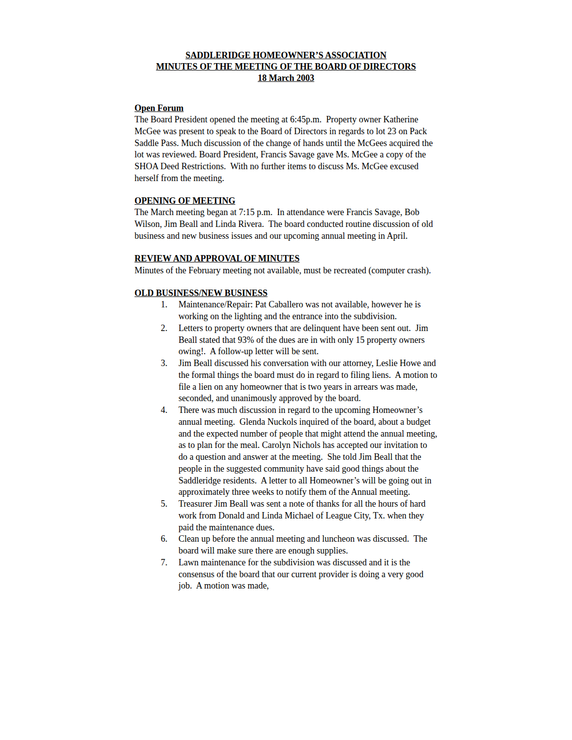SADDLERIDGE HOMEOWNER’S ASSOCIATION MINUTES OF THE MEETING OF THE BOARD OF DIRECTORS 18 March 2003
Open Forum
The Board President opened the meeting at 6:45p.m. Property owner Katherine McGee was present to speak to the Board of Directors in regards to lot 23 on Pack Saddle Pass. Much discussion of the change of hands until the McGees acquired the lot was reviewed. Board President, Francis Savage gave Ms. McGee a copy of the SHOA Deed Restrictions. With no further items to discuss Ms. McGee excused herself from the meeting.
OPENING OF MEETING
The March meeting began at 7:15 p.m. In attendance were Francis Savage, Bob Wilson, Jim Beall and Linda Rivera. The board conducted routine discussion of old business and new business issues and our upcoming annual meeting in April.
REVIEW AND APPROVAL OF MINUTES
Minutes of the February meeting not available, must be recreated (computer crash).
OLD BUSINESS/NEW BUSINESS
Maintenance/Repair: Pat Caballero was not available, however he is working on the lighting and the entrance into the subdivision.
Letters to property owners that are delinquent have been sent out. Jim Beall stated that 93% of the dues are in with only 15 property owners owing!. A follow-up letter will be sent.
Jim Beall discussed his conversation with our attorney, Leslie Howe and the formal things the board must do in regard to filing liens. A motion to file a lien on any homeowner that is two years in arrears was made, seconded, and unanimously approved by the board.
There was much discussion in regard to the upcoming Homeowner’s annual meeting. Glenda Nuckols inquired of the board, about a budget and the expected number of people that might attend the annual meeting, as to plan for the meal. Carolyn Nichols has accepted our invitation to do a question and answer at the meeting. She told Jim Beall that the people in the suggested community have said good things about the Saddleridge residents. A letter to all Homeowner’s will be going out in approximately three weeks to notify them of the Annual meeting.
Treasurer Jim Beall was sent a note of thanks for all the hours of hard work from Donald and Linda Michael of League City, Tx. when they paid the maintenance dues.
Clean up before the annual meeting and luncheon was discussed. The board will make sure there are enough supplies.
Lawn maintenance for the subdivision was discussed and it is the consensus of the board that our current provider is doing a very good job. A motion was made,